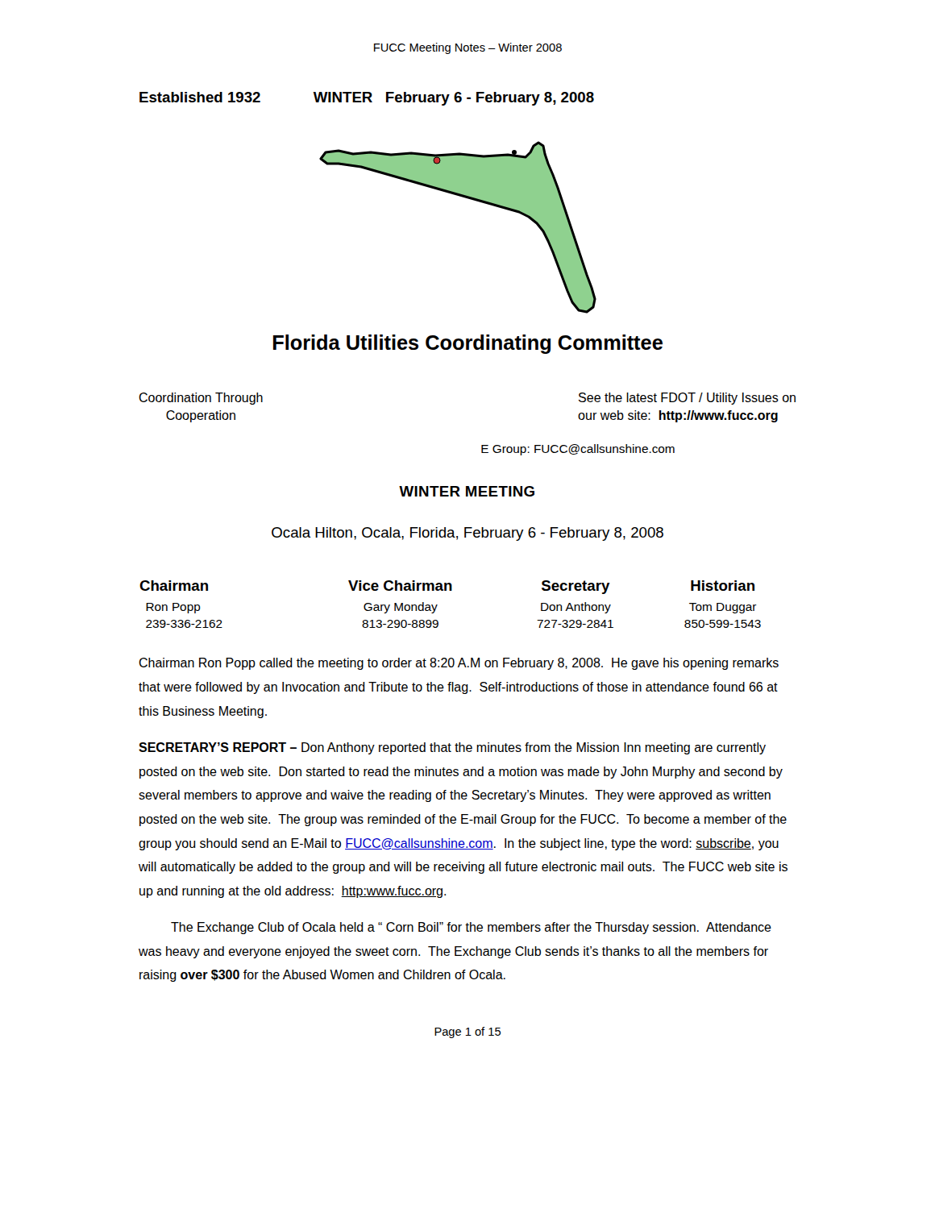FUCC Meeting Notes – Winter 2008
Established 1932 WINTER February 6 - February 8, 2008
Florida Utilities Coordinating Committee
Coordination Through
Cooperation
See the latest FDOT / Utility Issues on
our web site: http://www.fucc.org
E Group: FUCC@callsunshine.com
WINTER MEETING
Ocala Hilton, Ocala, Florida, February 6 - February 8, 2008
| Chairman | Vice Chairman | Secretary | Historian |
| --- | --- | --- | --- |
| Ron Popp | Gary Monday | Don Anthony | Tom Duggar |
| 239-336-2162 | 813-290-8899 | 727-329-2841 | 850-599-1543 |
Chairman Ron Popp called the meeting to order at 8:20 A.M on February 8, 2008. He gave his opening remarks that were followed by an Invocation and Tribute to the flag. Self-introductions of those in attendance found 66 at this Business Meeting.
SECRETARY’S REPORT – Don Anthony reported that the minutes from the Mission Inn meeting are currently posted on the web site. Don started to read the minutes and a motion was made by John Murphy and second by several members to approve and waive the reading of the Secretary’s Minutes. They were approved as written posted on the web site. The group was reminded of the E-mail Group for the FUCC. To become a member of the group you should send an E-Mail to FUCC@callsunshine.com. In the subject line, type the word: subscribe, you will automatically be added to the group and will be receiving all future electronic mail outs. The FUCC web site is up and running at the old address: http:www.fucc.org.
The Exchange Club of Ocala held a “ Corn Boil” for the members after the Thursday session. Attendance was heavy and everyone enjoyed the sweet corn. The Exchange Club sends it’s thanks to all the members for raising over $300 for the Abused Women and Children of Ocala.
Page 1 of 15